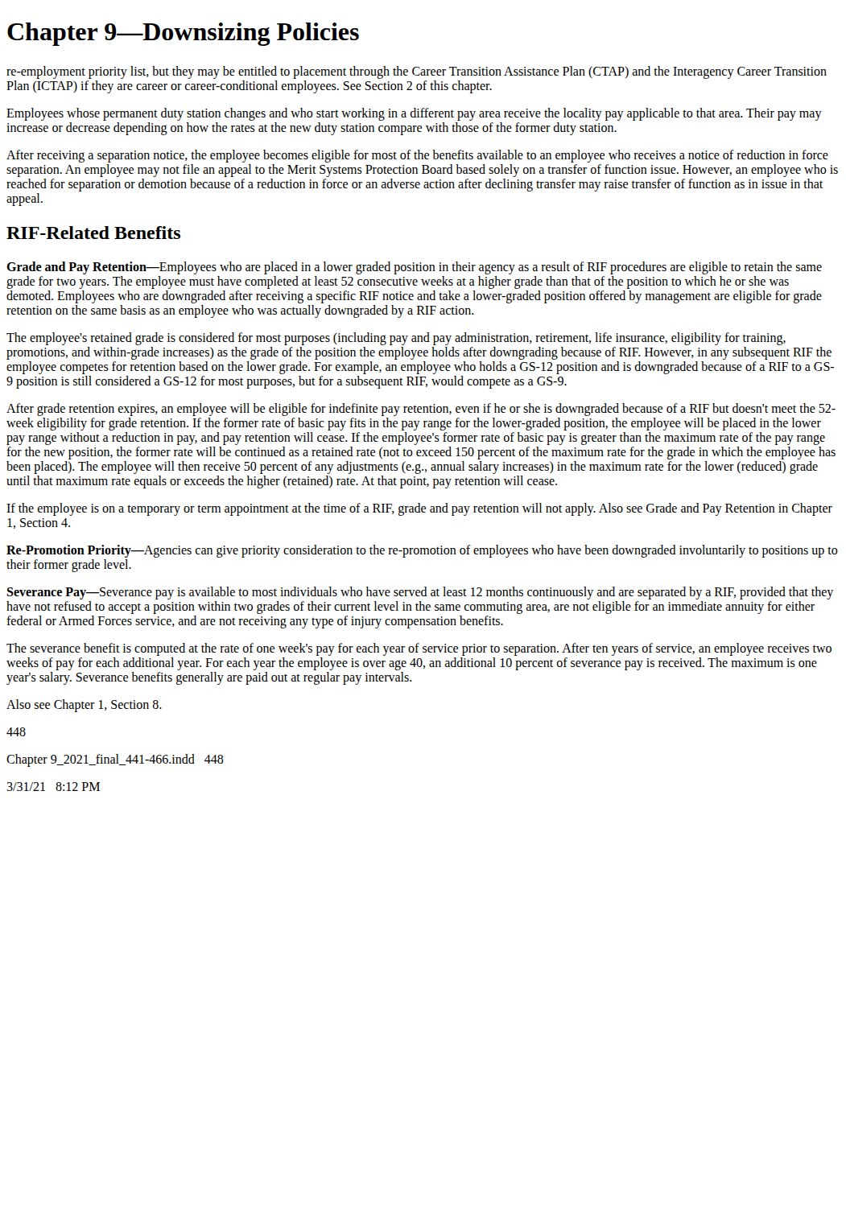Chapter 9—Downsizing Policies
re-employment priority list, but they may be entitled to placement through the Career Transition Assistance Plan (CTAP) and the Interagency Career Transition Plan (ICTAP) if they are career or career-conditional employees. See Section 2 of this chapter.
Employees whose permanent duty station changes and who start working in a different pay area receive the locality pay applicable to that area. Their pay may increase or decrease depending on how the rates at the new duty station compare with those of the former duty station.
After receiving a separation notice, the employee becomes eligible for most of the benefits available to an employee who receives a notice of reduction in force separation. An employee may not file an appeal to the Merit Systems Protection Board based solely on a transfer of function issue. However, an employee who is reached for separation or demotion because of a reduction in force or an adverse action after declining transfer may raise transfer of function as in issue in that appeal.
RIF-Related Benefits
Grade and Pay Retention—Employees who are placed in a lower graded position in their agency as a result of RIF procedures are eligible to retain the same grade for two years. The employee must have completed at least 52 consecutive weeks at a higher grade than that of the position to which he or she was demoted. Employees who are downgraded after receiving a specific RIF notice and take a lower-graded position offered by management are eligible for grade retention on the same basis as an employee who was actually downgraded by a RIF action.
The employee's retained grade is considered for most purposes (including pay and pay administration, retirement, life insurance, eligibility for training, promotions, and within-grade increases) as the grade of the position the employee holds after downgrading because of RIF. However, in any subsequent RIF the employee competes for retention based on the lower grade. For example, an employee who holds a GS-12 position and is downgraded because of a RIF to a GS-9 position is still considered a GS-12 for most purposes, but for a subsequent RIF, would compete as a GS-9.
After grade retention expires, an employee will be eligible for indefinite pay retention, even if he or she is downgraded because of a RIF but doesn't meet the 52-week eligibility for grade retention. If the former rate of basic pay fits in the pay range for the lower-graded position, the employee will be placed in the lower pay range without a reduction in pay, and pay retention will cease. If the employee's former rate of basic pay is greater than the maximum rate of the pay range for the new position, the former rate will be continued as a retained rate (not to exceed 150 percent of the maximum rate for the grade in which the employee has been placed). The employee will then receive 50 percent of any adjustments (e.g., annual salary increases) in the maximum rate for the lower (reduced) grade until that maximum rate equals or exceeds the higher (retained) rate. At that point, pay retention will cease.
If the employee is on a temporary or term appointment at the time of a RIF, grade and pay retention will not apply. Also see Grade and Pay Retention in Chapter 1, Section 4.
Re-Promotion Priority—Agencies can give priority consideration to the re-promotion of employees who have been downgraded involuntarily to positions up to their former grade level.
Severance Pay—Severance pay is available to most individuals who have served at least 12 months continuously and are separated by a RIF, provided that they have not refused to accept a position within two grades of their current level in the same commuting area, are not eligible for an immediate annuity for either federal or Armed Forces service, and are not receiving any type of injury compensation benefits.
The severance benefit is computed at the rate of one week's pay for each year of service prior to separation. After ten years of service, an employee receives two weeks of pay for each additional year. For each year the employee is over age 40, an additional 10 percent of severance pay is received. The maximum is one year's salary. Severance benefits generally are paid out at regular pay intervals.
Also see Chapter 1, Section 8.
448
Chapter 9_2021_final_441-466.indd 448
3/31/21 8:12 PM